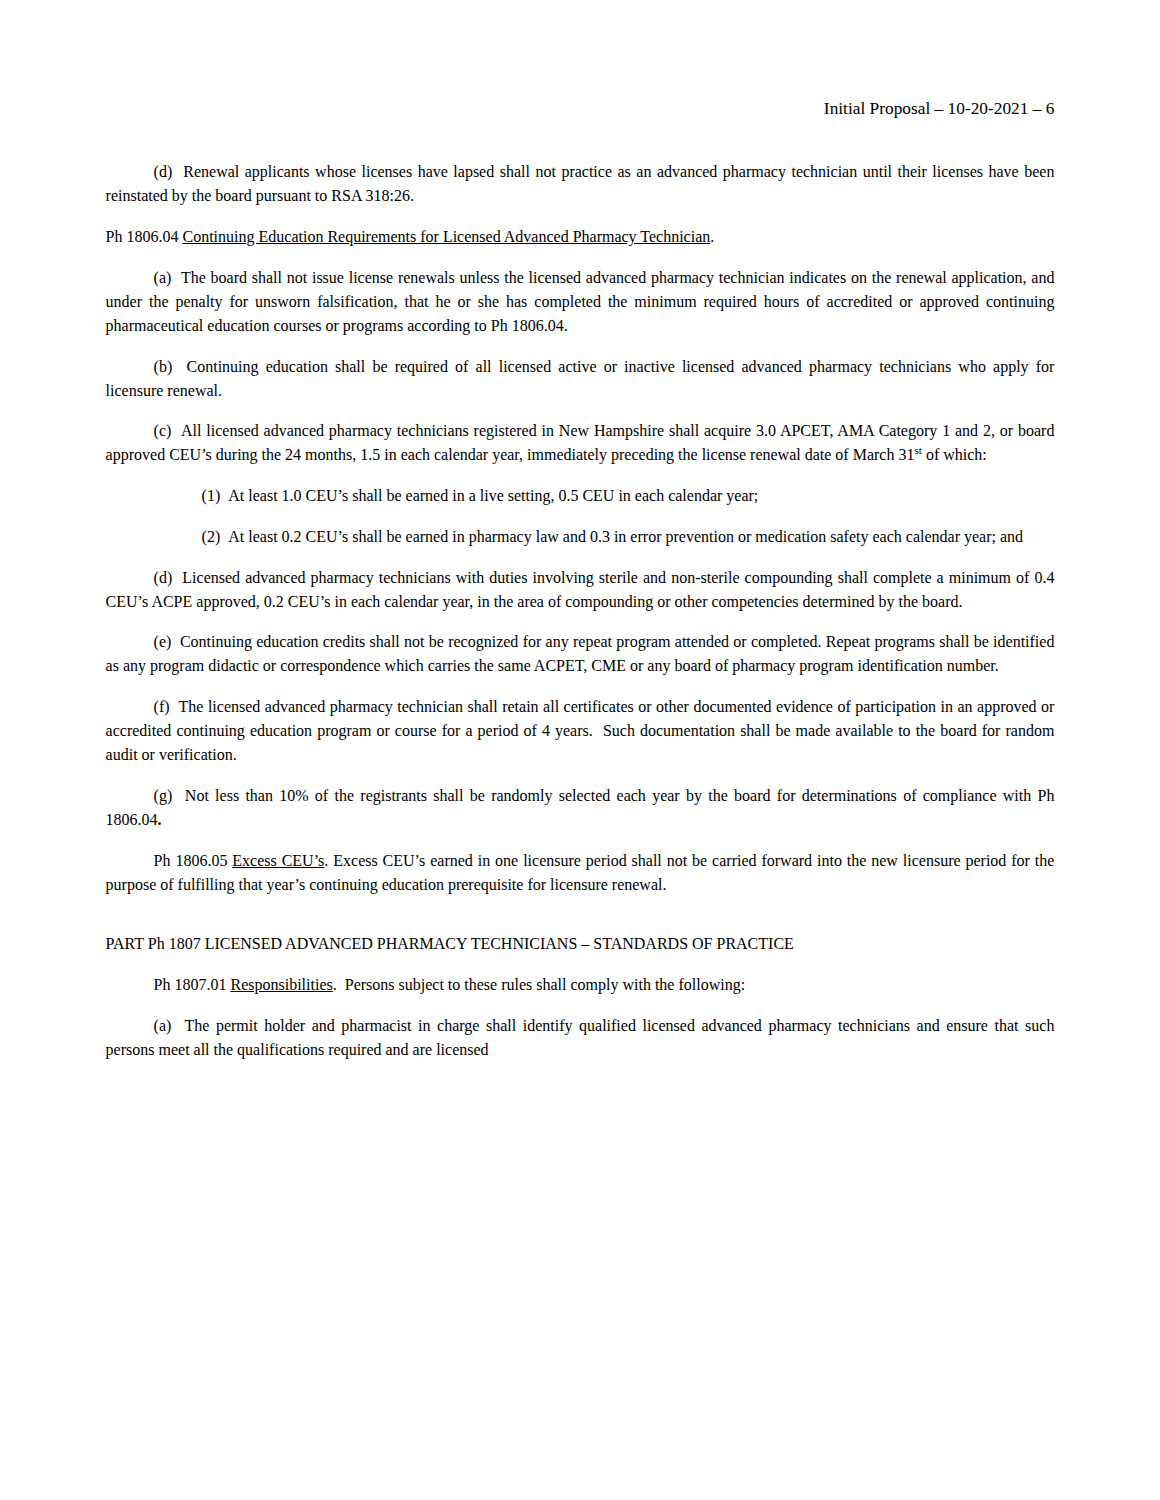Initial Proposal – 10-20-2021 – 6
(d) Renewal applicants whose licenses have lapsed shall not practice as an advanced pharmacy technician until their licenses have been reinstated by the board pursuant to RSA 318:26.
Ph 1806.04 Continuing Education Requirements for Licensed Advanced Pharmacy Technician.
(a) The board shall not issue license renewals unless the licensed advanced pharmacy technician indicates on the renewal application, and under the penalty for unsworn falsification, that he or she has completed the minimum required hours of accredited or approved continuing pharmaceutical education courses or programs according to Ph 1806.04.
(b) Continuing education shall be required of all licensed active or inactive licensed advanced pharmacy technicians who apply for licensure renewal.
(c) All licensed advanced pharmacy technicians registered in New Hampshire shall acquire 3.0 APCET, AMA Category 1 and 2, or board approved CEU’s during the 24 months, 1.5 in each calendar year, immediately preceding the license renewal date of March 31st of which:
(1) At least 1.0 CEU’s shall be earned in a live setting, 0.5 CEU in each calendar year;
(2) At least 0.2 CEU’s shall be earned in pharmacy law and 0.3 in error prevention or medication safety each calendar year; and
(d) Licensed advanced pharmacy technicians with duties involving sterile and non-sterile compounding shall complete a minimum of 0.4 CEU’s ACPE approved, 0.2 CEU’s in each calendar year, in the area of compounding or other competencies determined by the board.
(e) Continuing education credits shall not be recognized for any repeat program attended or completed. Repeat programs shall be identified as any program didactic or correspondence which carries the same ACPET, CME or any board of pharmacy program identification number.
(f) The licensed advanced pharmacy technician shall retain all certificates or other documented evidence of participation in an approved or accredited continuing education program or course for a period of 4 years. Such documentation shall be made available to the board for random audit or verification.
(g) Not less than 10% of the registrants shall be randomly selected each year by the board for determinations of compliance with Ph 1806.04.
Ph 1806.05 Excess CEU’s. Excess CEU’s earned in one licensure period shall not be carried forward into the new licensure period for the purpose of fulfilling that year’s continuing education prerequisite for licensure renewal.
PART Ph 1807 LICENSED ADVANCED PHARMACY TECHNICIANS – STANDARDS OF PRACTICE
Ph 1807.01 Responsibilities. Persons subject to these rules shall comply with the following:
(a) The permit holder and pharmacist in charge shall identify qualified licensed advanced pharmacy technicians and ensure that such persons meet all the qualifications required and are licensed